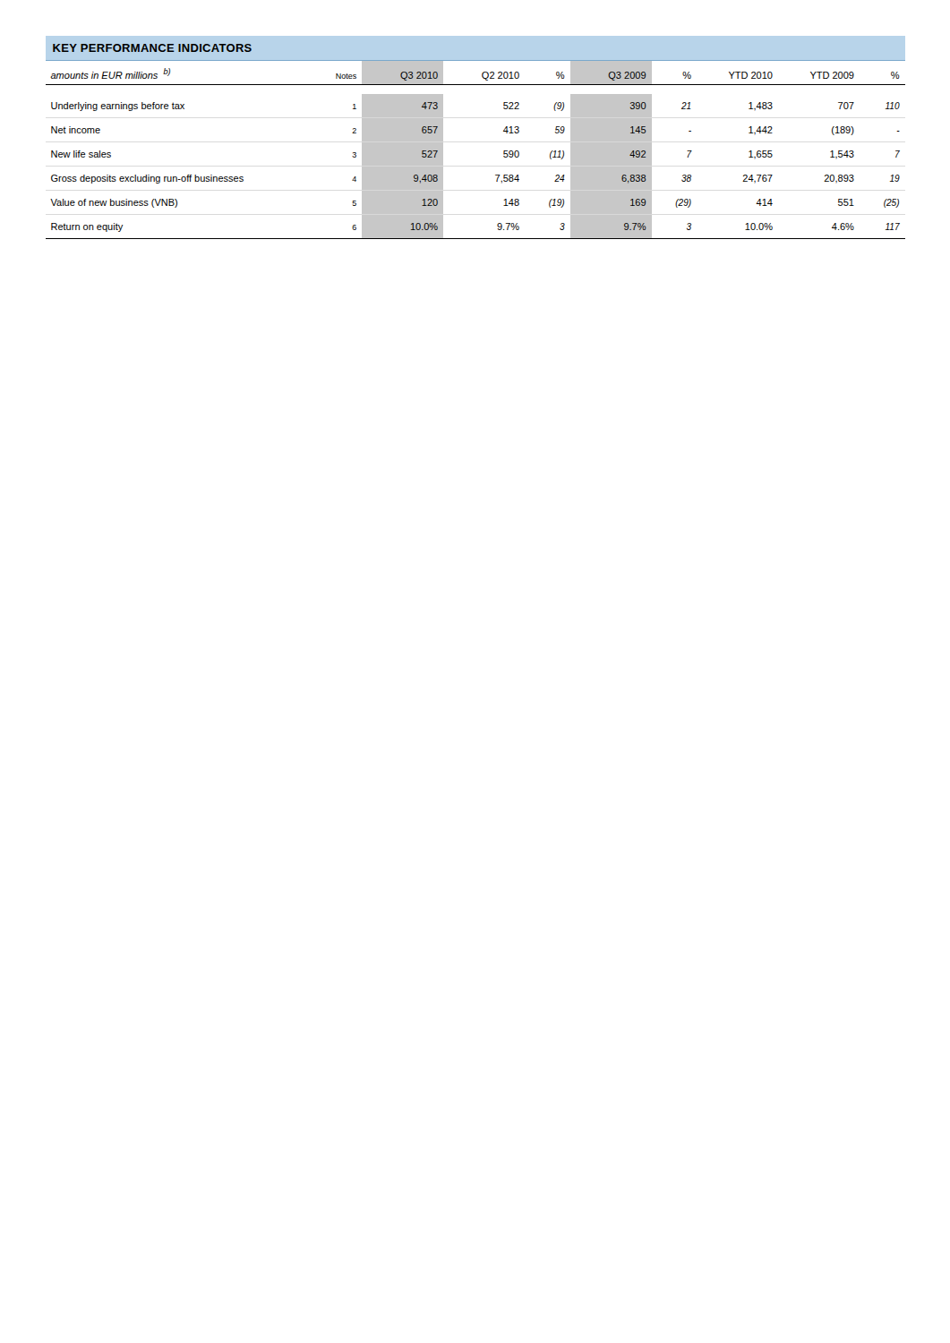KEY PERFORMANCE INDICATORS
| amounts in EUR millions b) | Notes | Q3 2010 | Q2 2010 | % | Q3 2009 | % | YTD 2010 | YTD 2009 | % |
| --- | --- | --- | --- | --- | --- | --- | --- | --- | --- |
| Underlying earnings before tax | 1 | 473 | 522 | (9) | 390 | 21 | 1,483 | 707 | 110 |
| Net income | 2 | 657 | 413 | 59 | 145 | - | 1,442 | (189) | - |
| New life sales | 3 | 527 | 590 | (11) | 492 | 7 | 1,655 | 1,543 | 7 |
| Gross deposits excluding run-off businesses | 4 | 9,408 | 7,584 | 24 | 6,838 | 38 | 24,767 | 20,893 | 19 |
| Value of new business (VNB) | 5 | 120 | 148 | (19) | 169 | (29) | 414 | 551 | (25) |
| Return on equity | 6 | 10.0% | 9.7% | 3 | 9.7% | 3 | 10.0% | 4.6% | 117 |